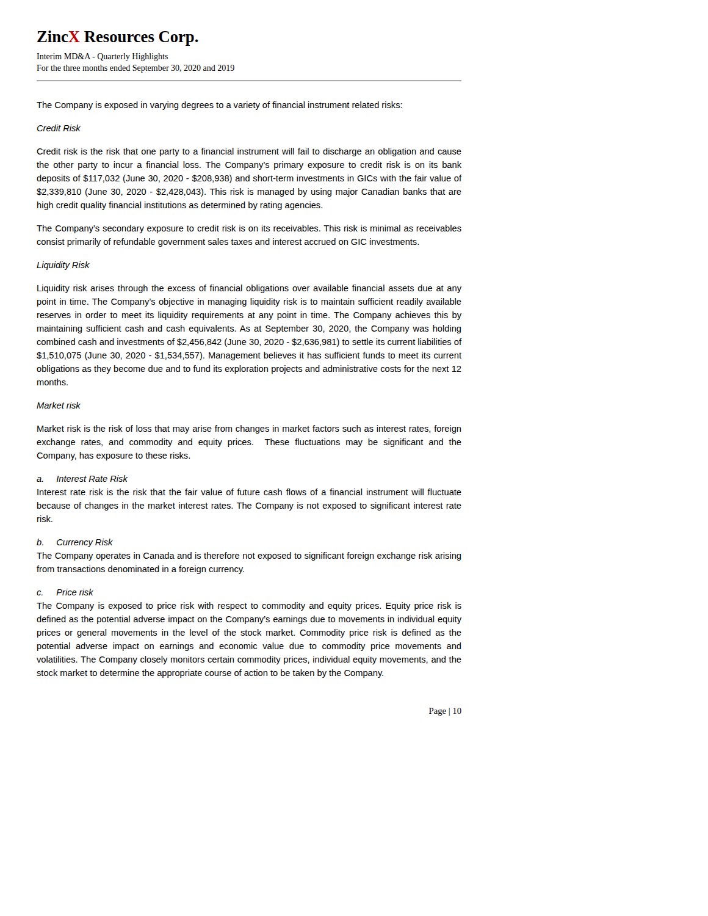ZincX Resources Corp.
Interim MD&A - Quarterly Highlights
For the three months ended September 30, 2020 and 2019
The Company is exposed in varying degrees to a variety of financial instrument related risks:
Credit Risk
Credit risk is the risk that one party to a financial instrument will fail to discharge an obligation and cause the other party to incur a financial loss. The Company’s primary exposure to credit risk is on its bank deposits of $117,032 (June 30, 2020 - $208,938) and short-term investments in GICs with the fair value of $2,339,810 (June 30, 2020 - $2,428,043). This risk is managed by using major Canadian banks that are high credit quality financial institutions as determined by rating agencies.
The Company’s secondary exposure to credit risk is on its receivables. This risk is minimal as receivables consist primarily of refundable government sales taxes and interest accrued on GIC investments.
Liquidity Risk
Liquidity risk arises through the excess of financial obligations over available financial assets due at any point in time. The Company’s objective in managing liquidity risk is to maintain sufficient readily available reserves in order to meet its liquidity requirements at any point in time. The Company achieves this by maintaining sufficient cash and cash equivalents. As at September 30, 2020, the Company was holding combined cash and investments of $2,456,842 (June 30, 2020 - $2,636,981) to settle its current liabilities of $1,510,075 (June 30, 2020 - $1,534,557). Management believes it has sufficient funds to meet its current obligations as they become due and to fund its exploration projects and administrative costs for the next 12 months.
Market risk
Market risk is the risk of loss that may arise from changes in market factors such as interest rates, foreign exchange rates, and commodity and equity prices. These fluctuations may be significant and the Company, has exposure to these risks.
a. Interest Rate Risk
Interest rate risk is the risk that the fair value of future cash flows of a financial instrument will fluctuate because of changes in the market interest rates. The Company is not exposed to significant interest rate risk.
b. Currency Risk
The Company operates in Canada and is therefore not exposed to significant foreign exchange risk arising from transactions denominated in a foreign currency.
c. Price risk
The Company is exposed to price risk with respect to commodity and equity prices. Equity price risk is defined as the potential adverse impact on the Company’s earnings due to movements in individual equity prices or general movements in the level of the stock market. Commodity price risk is defined as the potential adverse impact on earnings and economic value due to commodity price movements and volatilities. The Company closely monitors certain commodity prices, individual equity movements, and the stock market to determine the appropriate course of action to be taken by the Company.
Page | 10